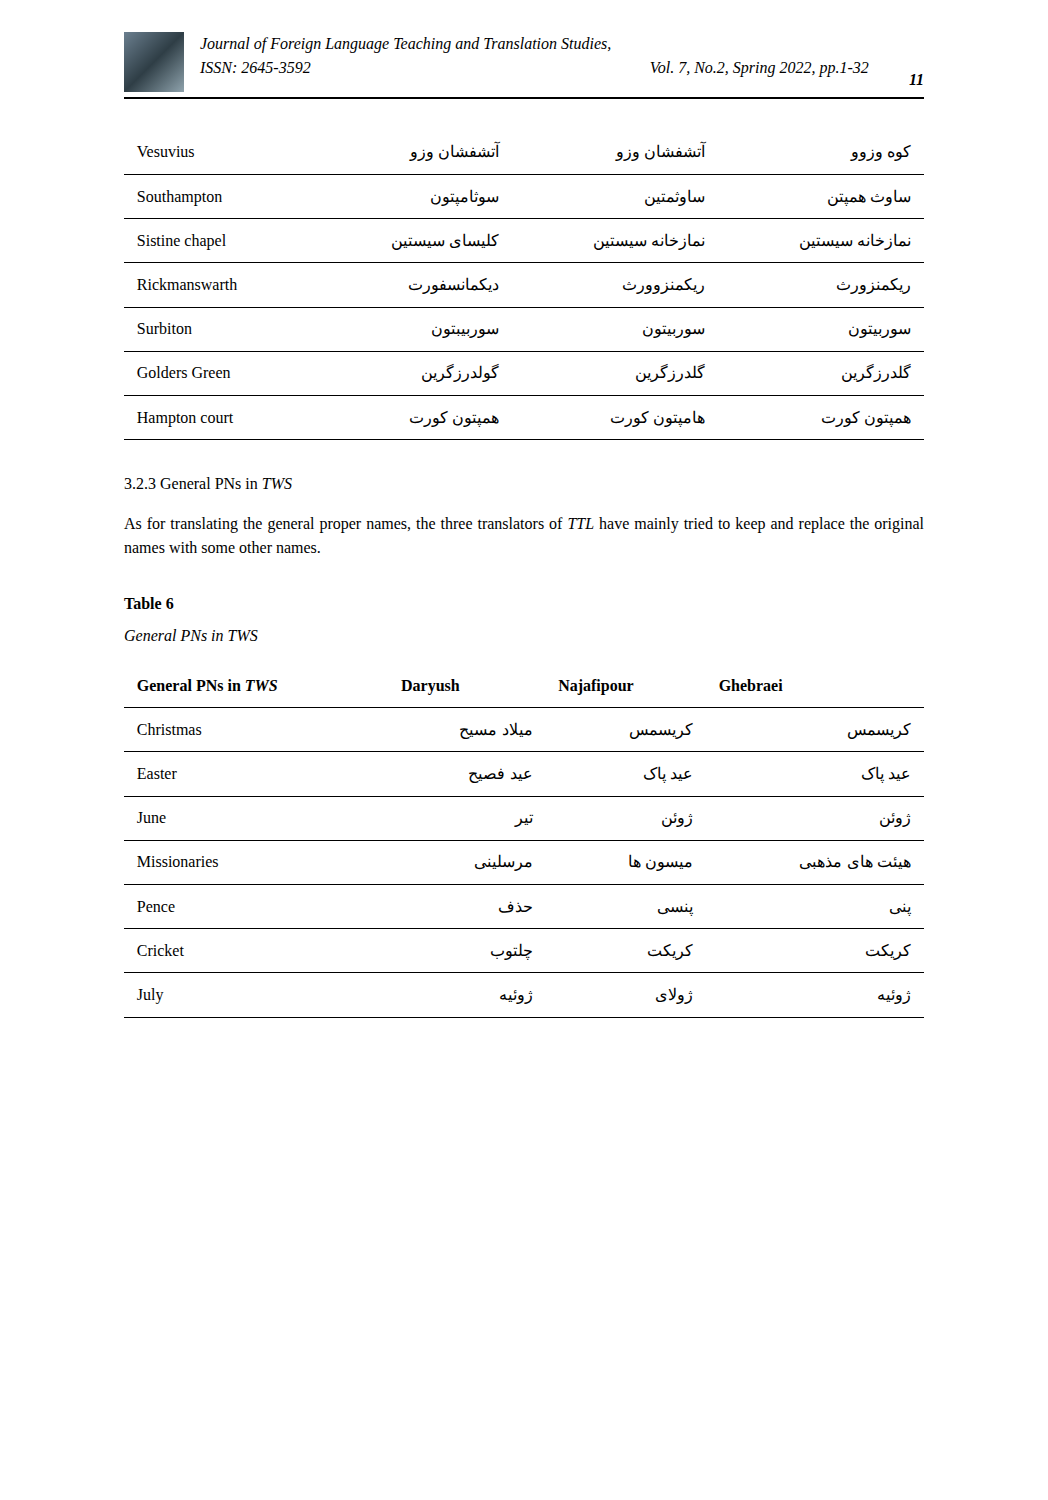Journal of Foreign Language Teaching and Translation Studies,
ISSN: 2645-3592 Vol. 7, No.2, Spring 2022, pp.1-32
11
| Vesuvius | آتشفشان وزو | آتشفشان وزو | کوه وزوو |
| Southampton | سوثامپتون | ساوثمتین | ساوث همپتن |
| Sistine chapel | کلیسای سیستین | نمازخانه سیستین | نمازخانه سیستین |
| Rickmanswarth | دیکمانسفورت | ریکمنزوورث | ریکمنزورث |
| Surbiton | سوربیبتون | سوربیتون | سوربیتون |
| Golders Green | گولدرزگرین | گلدرزگرین | گلدرزگرین |
| Hampton court | همپتون کورت | هامپتون کورت | همپتون کورت |
3.2.3 General PNs in TWS
As for translating the general proper names, the three translators of TTL have mainly tried to keep and replace the original names with some other names.
Table 6
General PNs in TWS
| General PNs in TWS | Daryush | Najafipour | Ghebraei |
| --- | --- | --- | --- |
| Christmas | میلاد مسیح | کریسمس | کریسمس |
| Easter | عید فصیح | عید پاک | عید پاک |
| June | تیر | ژوئن | ژوئن |
| Missionaries | مرسلینی | میسون ها | هیئت های مذهبی |
| Pence | حذف | پنسی | پنی |
| Cricket | چلتوب | کریکت | کریکت |
| July | ژوئیه | ژولای | ژوئیه |